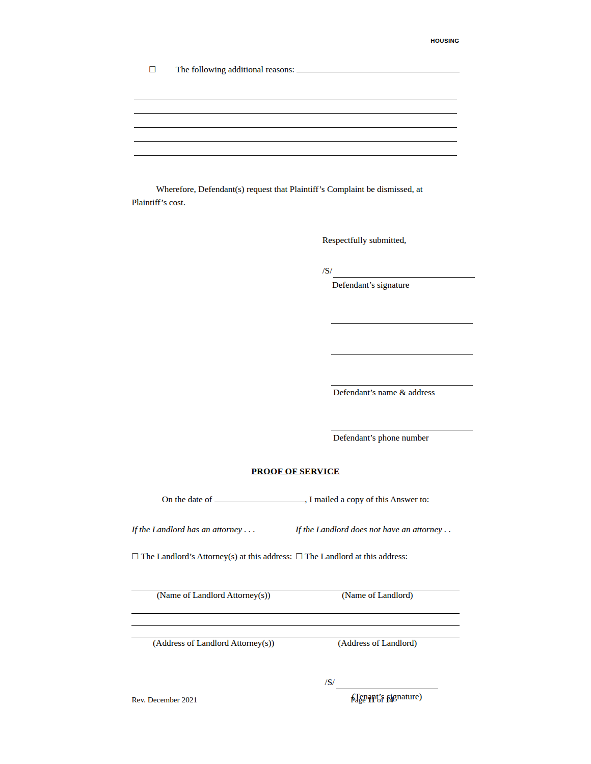HOUSING
☐ The following additional reasons:
Wherefore, Defendant(s) request that Plaintiff’s Complaint be dismissed, at Plaintiff’s cost.
Respectfully submitted,
/S/
Defendant’s signature
Defendant’s name & address
Defendant’s phone number
PROOF OF SERVICE
On the date of , I mailed a copy of this Answer to:
| If the Landlord has an attorney . . . ☐ The Landlord’s Attorney(s) at this address: (Name of Landlord Attorney(s)) (Address of Landlord Attorney(s)) | If the Landlord does not have an attorney . . ☐ The Landlord at this address: (Name of Landlord) (Address of Landlord) |
/S/
(Tenant’s signature)
Rev. December 2021 Page 11 of 14